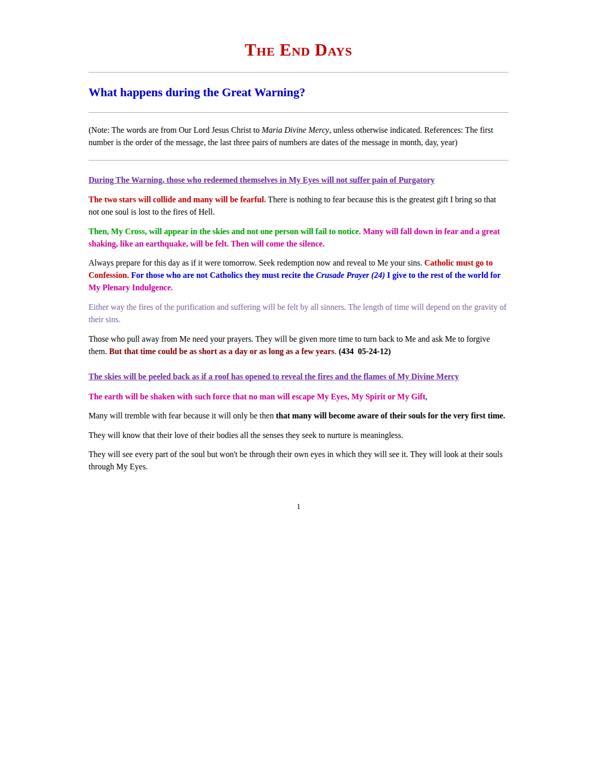The End Days
What happens during the Great Warning?
(Note: The words are from Our Lord Jesus Christ to Maria Divine Mercy, unless otherwise indicated. References: The first number is the order of the message, the last three pairs of numbers are dates of the message in month, day, year)
During The Warning, those who redeemed themselves in My Eyes will not suffer pain of Purgatory
The two stars will collide and many will be fearful. There is nothing to fear because this is the greatest gift I bring so that not one soul is lost to the fires of Hell.
Then, My Cross, will appear in the skies and not one person will fail to notice. Many will fall down in fear and a great shaking, like an earthquake, will be felt. Then will come the silence.
Always prepare for this day as if it were tomorrow. Seek redemption now and reveal to Me your sins. Catholic must go to Confession. For those who are not Catholics they must recite the Crusade Prayer (24) I give to the rest of the world for My Plenary Indulgence.
Either way the fires of the purification and suffering will be felt by all sinners. The length of time will depend on the gravity of their sins.
Those who pull away from Me need your prayers. They will be given more time to turn back to Me and ask Me to forgive them. But that time could be as short as a day or as long as a few years. (434 05-24-12)
The skies will be peeled back as if a roof has opened to reveal the fires and the flames of My Divine Mercy
The earth will be shaken with such force that no man will escape My Eyes, My Spirit or My Gift,
Many will tremble with fear because it will only be then that many will become aware of their souls for the very first time.
They will know that their love of their bodies all the senses they seek to nurture is meaningless.
They will see every part of the soul but won't be through their own eyes in which they will see it. They will look at their souls through My Eyes.
1